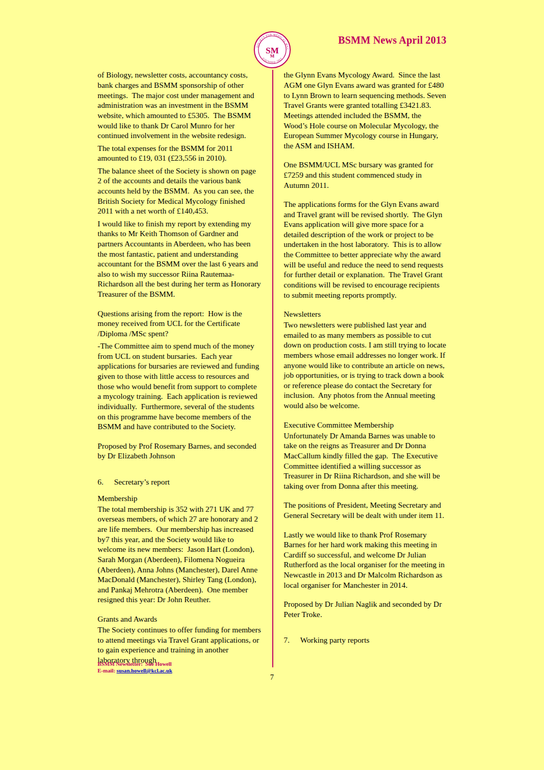BRITISH SOCIETY FOR MEDICAL MYCOLOGY FOUNDED 1963 SM M
BSMM News April 2013
of Biology, newsletter costs, accountancy costs, bank charges and BSMM sponsorship of other meetings. The major cost under management and administration was an investment in the BSMM website, which amounted to £5305. The BSMM would like to thank Dr Carol Munro for her continued involvement in the website redesign.
The total expenses for the BSMM for 2011 amounted to £19, 031 (£23,556 in 2010).
The balance sheet of the Society is shown on page 2 of the accounts and details the various bank accounts held by the BSMM. As you can see, the British Society for Medical Mycology finished 2011 with a net worth of £140,453.
I would like to finish my report by extending my thanks to Mr Keith Thomson of Gardner and partners Accountants in Aberdeen, who has been the most fantastic, patient and understanding accountant for the BSMM over the last 6 years and also to wish my successor Riina Rautemaa-Richardson all the best during her term as Honorary Treasurer of the BSMM.
Questions arising from the report: How is the money received from UCL for the Certificate /Diploma /MSc spent?
-The Committee aim to spend much of the money from UCL on student bursaries. Each year applications for bursaries are reviewed and funding given to those with little access to resources and those who would benefit from support to complete a mycology training. Each application is reviewed individually. Furthermore, several of the students on this programme have become members of the BSMM and have contributed to the Society.
Proposed by Prof Rosemary Barnes, and seconded by Dr Elizabeth Johnson
6. Secretary’s report
Membership
The total membership is 352 with 271 UK and 77 overseas members, of which 27 are honorary and 2 are life members. Our membership has increased by7 this year, and the Society would like to welcome its new members: Jason Hart (London), Sarah Morgan (Aberdeen), Filomena Nogueira (Aberdeen), Anna Johns (Manchester), Darel Anne MacDonald (Manchester), Shirley Tang (London), and Pankaj Mehrotra (Aberdeen). One member resigned this year: Dr John Reuther.
Grants and Awards
The Society continues to offer funding for members to attend meetings via Travel Grant applications, or to gain experience and training in another laboratory through
the Glynn Evans Mycology Award. Since the last AGM one Glyn Evans award was granted for £480 to Lynn Brown to learn sequencing methods. Seven Travel Grants were granted totalling £3421.83. Meetings attended included the BSMM, the Wood’s Hole course on Molecular Mycology, the European Summer Mycology course in Hungary, the ASM and ISHAM.
One BSMM/UCL MSc bursary was granted for £7259 and this student commenced study in Autumn 2011.
The applications forms for the Glyn Evans award and Travel grant will be revised shortly. The Glyn Evans application will give more space for a detailed description of the work or project to be undertaken in the host laboratory. This is to allow the Committee to better appreciate why the award will be useful and reduce the need to send requests for further detail or explanation. The Travel Grant conditions will be revised to encourage recipients to submit meeting reports promptly.
Newsletters
Two newsletters were published last year and emailed to as many members as possible to cut down on production costs. I am still trying to locate members whose email addresses no longer work. If anyone would like to contribute an article on news, job opportunities, or is trying to track down a book or reference please do contact the Secretary for inclusion. Any photos from the Annual meeting would also be welcome.
Executive Committee Membership
Unfortunately Dr Amanda Barnes was unable to take on the reigns as Treasurer and Dr Donna MacCallum kindly filled the gap. The Executive Committee identified a willing successor as Treasurer in Dr Riina Richardson, and she will be taking over from Donna after this meeting.
The positions of President, Meeting Secretary and General Secretary will be dealt with under item 11.
Lastly we would like to thank Prof Rosemary Barnes for her hard work making this meeting in Cardiff so successful, and welcome Dr Julian Rutherford as the local organiser for the meeting in Newcastle in 2013 and Dr Malcolm Richardson as local organiser for Manchester in 2014.
Proposed by Dr Julian Naglik and seconded by Dr Peter Troke.
7. Working party reports
BSMM Newsletter: Sue Howell
E-mail: susan.howell@kcl.ac.uk
7